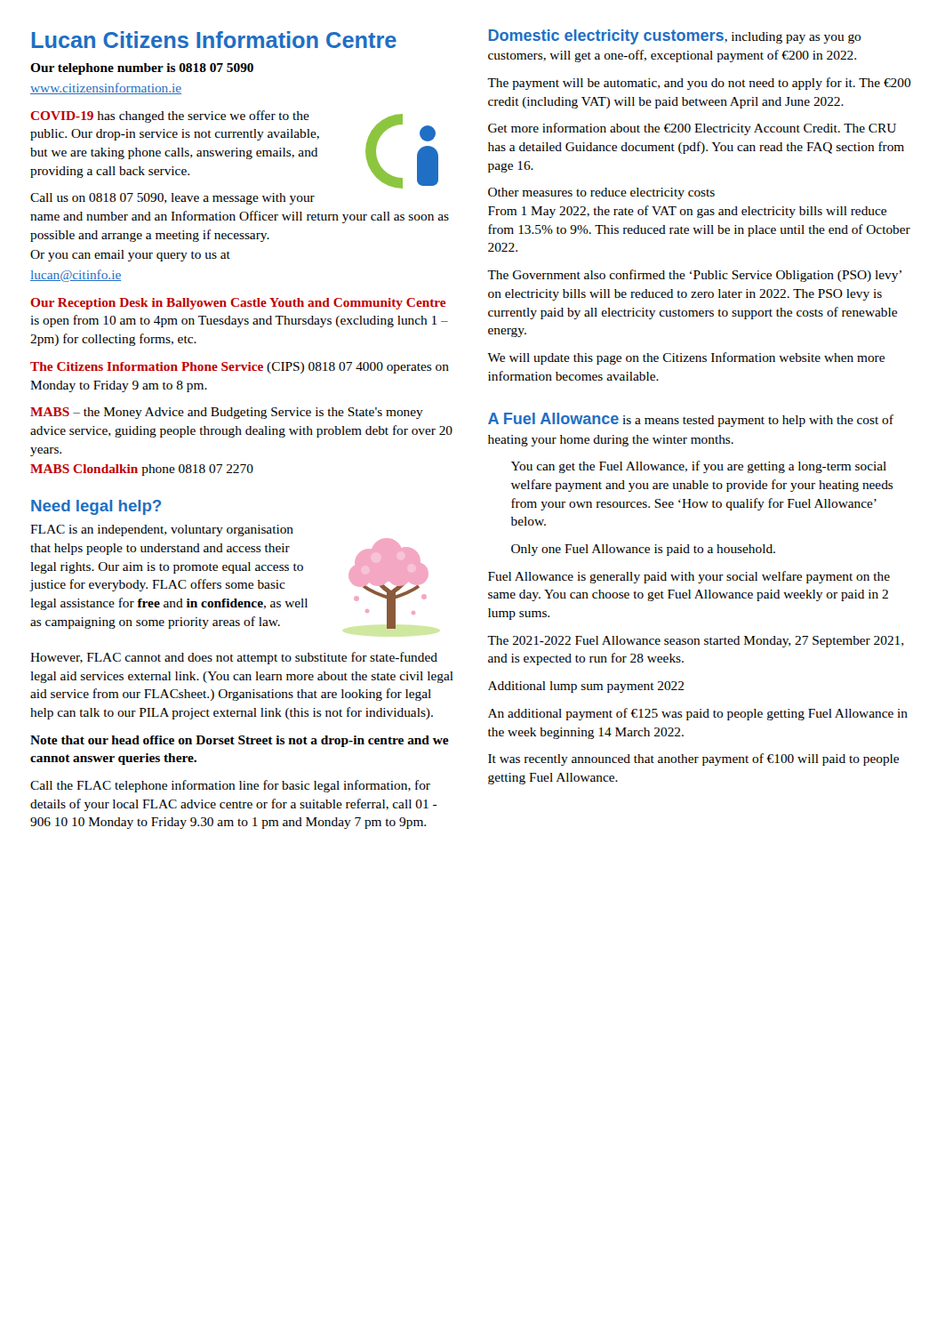Lucan Citizens Information Centre
Our telephone number is 0818 07 5090
www.citizensinformation.ie
COVID-19 has changed the service we offer to the public. Our drop-in service is not currently available, but we are taking phone calls, answering emails, and providing a call back service.
Call us on 0818 07 5090, leave a message with your name and number and an Information Officer will return your call as soon as possible and arrange a meeting if necessary.
Or you can email your query to us at
lucan@citinfo.ie
Our Reception Desk in Ballyowen Castle Youth and Community Centre is open from 10 am to 4pm on Tuesdays and Thursdays (excluding lunch 1 – 2pm) for collecting forms, etc.
The Citizens Information Phone Service (CIPS) 0818 07 4000 operates on Monday to Friday 9 am to 8 pm.
MABS – the Money Advice and Budgeting Service is the State's money advice service, guiding people through dealing with problem debt for over 20 years.
MABS Clondalkin phone 0818 07 2270
Need legal help?
FLAC is an independent, voluntary organisation that helps people to understand and access their legal rights. Our aim is to promote equal access to justice for everybody. FLAC offers some basic legal assistance for free and in confidence, as well as campaigning on some priority areas of law.
However, FLAC cannot and does not attempt to substitute for state-funded legal aid services external link. (You can learn more about the state civil legal aid service from our FLACsheet.) Organisations that are looking for legal help can talk to our PILA project external link (this is not for individuals).
Note that our head office on Dorset Street is not a drop-in centre and we cannot answer queries there.
Call the FLAC telephone information line for basic legal information, for details of your local FLAC advice centre or for a suitable referral, call 01 - 906 10 10 Monday to Friday 9.30 am to 1 pm and Monday 7 pm to 9pm.
Domestic electricity customers, including pay as you go customers, will get a one-off, exceptional payment of €200 in 2022.
The payment will be automatic, and you do not need to apply for it. The €200 credit (including VAT) will be paid between April and June 2022.
Get more information about the €200 Electricity Account Credit. The CRU has a detailed Guidance document (pdf). You can read the FAQ section from page 16.
Other measures to reduce electricity costs
From 1 May 2022, the rate of VAT on gas and electricity bills will reduce from 13.5% to 9%. This reduced rate will be in place until the end of October 2022.
The Government also confirmed the ‘Public Service Obligation (PSO) levy’ on electricity bills will be reduced to zero later in 2022. The PSO levy is currently paid by all electricity customers to support the costs of renewable energy.
We will update this page on the Citizens Information website when more information becomes available.
A Fuel Allowance is a means tested payment to help with the cost of heating your home during the winter months.
You can get the Fuel Allowance, if you are getting a long-term social welfare payment and you are unable to provide for your heating needs from your own resources. See ‘How to qualify for Fuel Allowance’ below.
Only one Fuel Allowance is paid to a household.
Fuel Allowance is generally paid with your social welfare payment on the same day. You can choose to get Fuel Allowance paid weekly or paid in 2 lump sums.
The 2021-2022 Fuel Allowance season started Monday, 27 September 2021, and is expected to run for 28 weeks.
Additional lump sum payment 2022
An additional payment of €125 was paid to people getting Fuel Allowance in the week beginning 14 March 2022.
It was recently announced that another payment of €100 will paid to people getting Fuel Allowance.